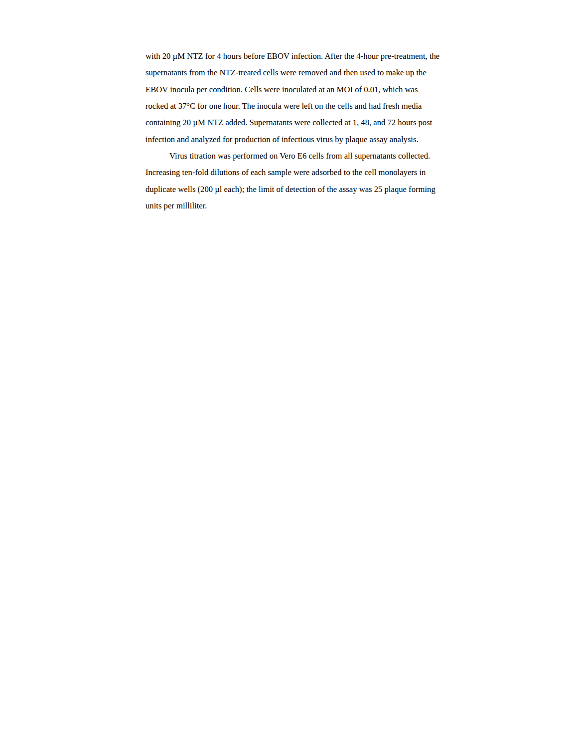with 20 µM NTZ for 4 hours before EBOV infection. After the 4-hour pre-treatment, the supernatants from the NTZ-treated cells were removed and then used to make up the EBOV inocula per condition. Cells were inoculated at an MOI of 0.01, which was rocked at 37°C for one hour. The inocula were left on the cells and had fresh media containing 20 µM NTZ added. Supernatants were collected at 1, 48, and 72 hours post infection and analyzed for production of infectious virus by plaque assay analysis.
Virus titration was performed on Vero E6 cells from all supernatants collected. Increasing ten-fold dilutions of each sample were adsorbed to the cell monolayers in duplicate wells (200 µl each); the limit of detection of the assay was 25 plaque forming units per milliliter.